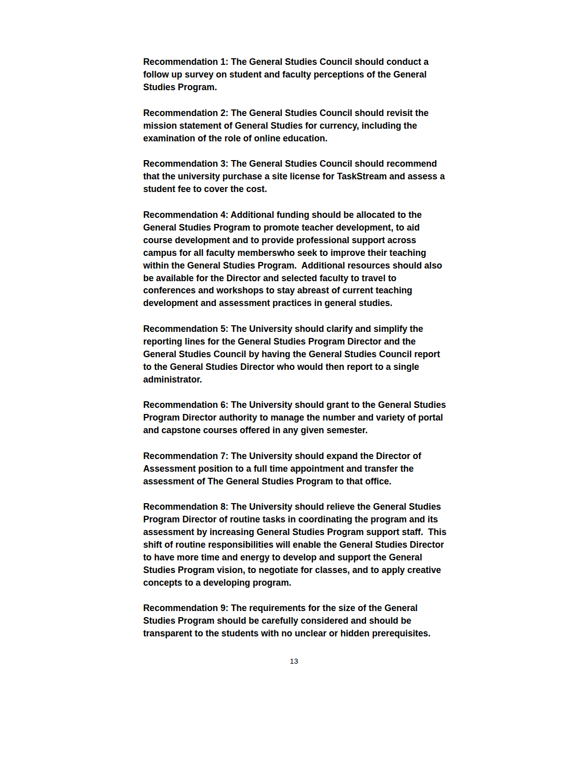Recommendation 1: The General Studies Council should conduct a follow up survey on student and faculty perceptions of the General Studies Program.
Recommendation 2: The General Studies Council should revisit the mission statement of General Studies for currency, including the examination of the role of online education.
Recommendation 3: The General Studies Council should recommend that the university purchase a site license for TaskStream and assess a student fee to cover the cost.
Recommendation 4: Additional funding should be allocated to the General Studies Program to promote teacher development, to aid course development and to provide professional support across campus for all faculty memberswho seek to improve their teaching within the General Studies Program. Additional resources should also be available for the Director and selected faculty to travel to conferences and workshops to stay abreast of current teaching development and assessment practices in general studies.
Recommendation 5: The University should clarify and simplify the reporting lines for the General Studies Program Director and the General Studies Council by having the General Studies Council report to the General Studies Director who would then report to a single administrator.
Recommendation 6: The University should grant to the General Studies Program Director authority to manage the number and variety of portal and capstone courses offered in any given semester.
Recommendation 7: The University should expand the Director of Assessment position to a full time appointment and transfer the assessment of The General Studies Program to that office.
Recommendation 8: The University should relieve the General Studies Program Director of routine tasks in coordinating the program and its assessment by increasing General Studies Program support staff. This shift of routine responsibilities will enable the General Studies Director to have more time and energy to develop and support the General Studies Program vision, to negotiate for classes, and to apply creative concepts to a developing program.
Recommendation 9: The requirements for the size of the General Studies Program should be carefully considered and should be transparent to the students with no unclear or hidden prerequisites.
13